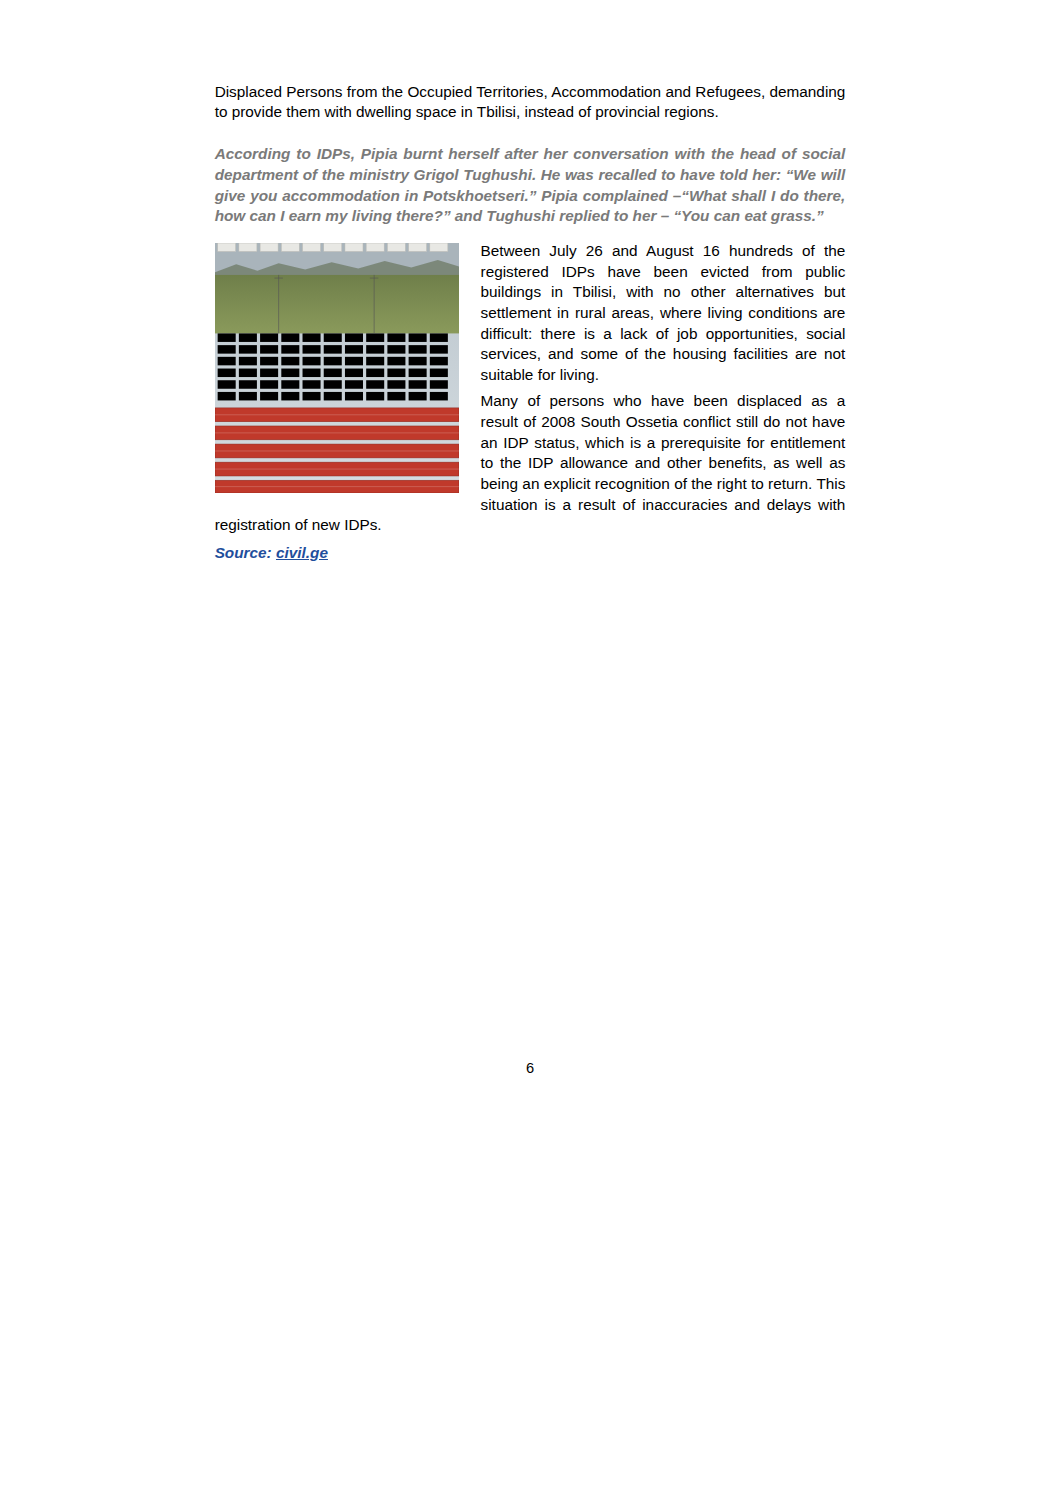Displaced Persons from the Occupied Territories, Accommodation and Refugees, demanding to provide them with dwelling space in Tbilisi, instead of provincial regions.
According to IDPs, Pipia burnt herself after her conversation with the head of social department of the ministry Grigol Tughushi. He was recalled to have told her: “We will give you accommodation in Potskhoetseri.” Pipia complained –“What shall I do there, how can I earn my living there?” and Tughushi replied to her – “You can eat grass.”
Between July 26 and August 16 hundreds of the registered IDPs have been evicted from public buildings in Tbilisi, with no other alternatives but settlement in rural areas, where living conditions are difficult: there is a lack of job opportunities, social services, and some of the housing facilities are not suitable for living.
Many of persons who have been displaced as a result of 2008 South Ossetia conflict still do not have an IDP status, which is a prerequisite for entitlement to the IDP allowance and other benefits, as well as being an explicit recognition of the right to return. This situation is a result of inaccuracies and delays with registration of new IDPs.
Source: civil.ge
6